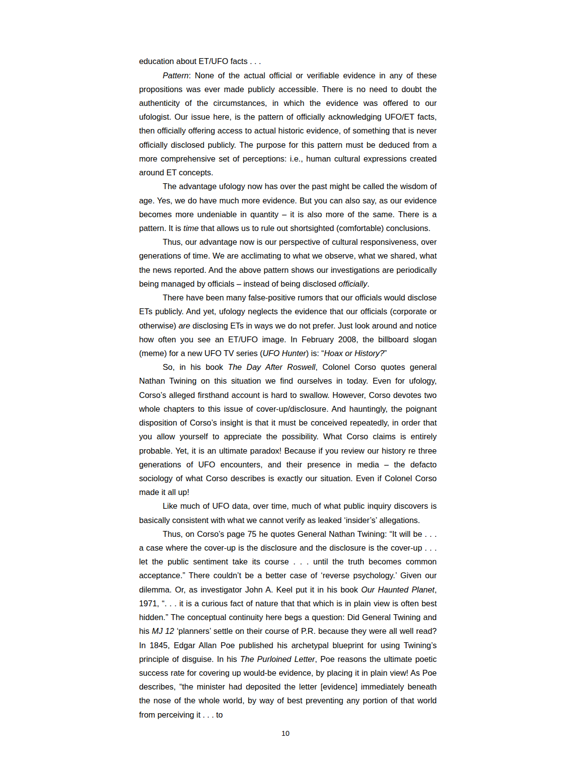education about ET/UFO facts . . .
Pattern: None of the actual official or verifiable evidence in any of these propositions was ever made publicly accessible. There is no need to doubt the authenticity of the circumstances, in which the evidence was offered to our ufologist. Our issue here, is the pattern of officially acknowledging UFO/ET facts, then officially offering access to actual historic evidence, of something that is never officially disclosed publicly. The purpose for this pattern must be deduced from a more comprehensive set of perceptions: i.e., human cultural expressions created around ET concepts.
The advantage ufology now has over the past might be called the wisdom of age. Yes, we do have much more evidence. But you can also say, as our evidence becomes more undeniable in quantity – it is also more of the same. There is a pattern. It is time that allows us to rule out shortsighted (comfortable) conclusions.
Thus, our advantage now is our perspective of cultural responsiveness, over generations of time. We are acclimating to what we observe, what we shared, what the news reported. And the above pattern shows our investigations are periodically being managed by officials – instead of being disclosed officially.
There have been many false-positive rumors that our officials would disclose ETs publicly. And yet, ufology neglects the evidence that our officials (corporate or otherwise) are disclosing ETs in ways we do not prefer. Just look around and notice how often you see an ET/UFO image. In February 2008, the billboard slogan (meme) for a new UFO TV series (UFO Hunter) is: “Hoax or History?”
So, in his book The Day After Roswell, Colonel Corso quotes general Nathan Twining on this situation we find ourselves in today. Even for ufology, Corso’s alleged firsthand account is hard to swallow. However, Corso devotes two whole chapters to this issue of cover-up/disclosure. And hauntingly, the poignant disposition of Corso’s insight is that it must be conceived repeatedly, in order that you allow yourself to appreciate the possibility. What Corso claims is entirely probable. Yet, it is an ultimate paradox! Because if you review our history re three generations of UFO encounters, and their presence in media – the defacto sociology of what Corso describes is exactly our situation. Even if Colonel Corso made it all up!
Like much of UFO data, over time, much of what public inquiry discovers is basically consistent with what we cannot verify as leaked ‘insider’s’ allegations.
Thus, on Corso’s page 75 he quotes General Nathan Twining: “It will be . . . a case where the cover-up is the disclosure and the disclosure is the cover-up . . . let the public sentiment take its course . . . until the truth becomes common acceptance.” There couldn’t be a better case of ‘reverse psychology.’ Given our dilemma. Or, as investigator John A. Keel put it in his book Our Haunted Planet, 1971, “. . . it is a curious fact of nature that that which is in plain view is often best hidden.” The conceptual continuity here begs a question: Did General Twining and his MJ 12 ‘planners’ settle on their course of P.R. because they were all well read? In 1845, Edgar Allan Poe published his archetypal blueprint for using Twining’s principle of disguise. In his The Purloined Letter, Poe reasons the ultimate poetic success rate for covering up would-be evidence, by placing it in plain view! As Poe describes, “the minister had deposited the letter [evidence] immediately beneath the nose of the whole world, by way of best preventing any portion of that world from perceiving it . . . to
10